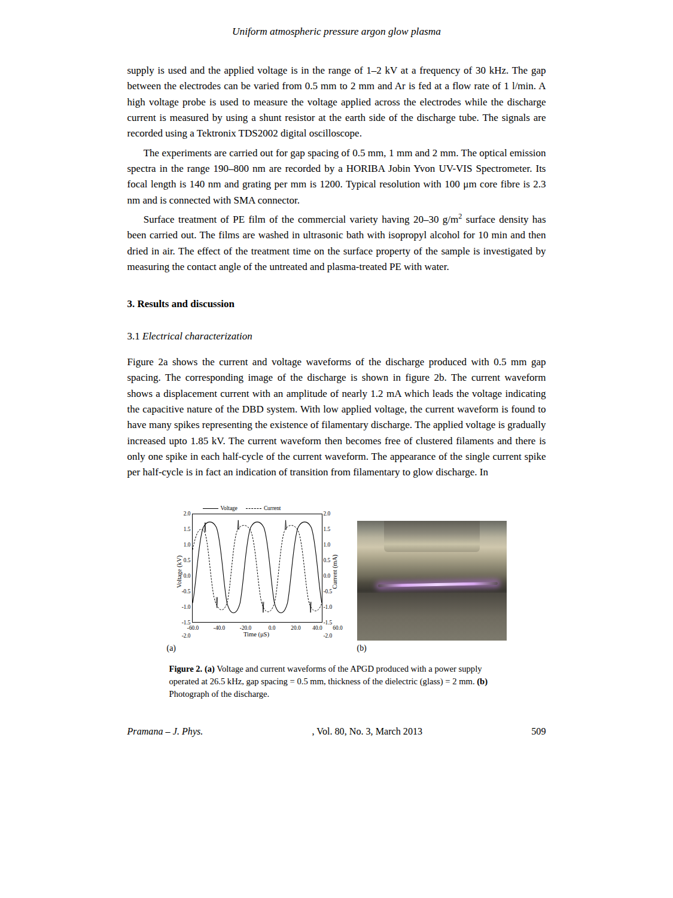Uniform atmospheric pressure argon glow plasma
supply is used and the applied voltage is in the range of 1–2 kV at a frequency of 30 kHz. The gap between the electrodes can be varied from 0.5 mm to 2 mm and Ar is fed at a flow rate of 1 l/min. A high voltage probe is used to measure the voltage applied across the electrodes while the discharge current is measured by using a shunt resistor at the earth side of the discharge tube. The signals are recorded using a Tektronix TDS2002 digital oscilloscope.
The experiments are carried out for gap spacing of 0.5 mm, 1 mm and 2 mm. The optical emission spectra in the range 190–800 nm are recorded by a HORIBA Jobin Yvon UV-VIS Spectrometer. Its focal length is 140 nm and grating per mm is 1200. Typical resolution with 100 μm core fibre is 2.3 nm and is connected with SMA connector.
Surface treatment of PE film of the commercial variety having 20–30 g/m2 surface density has been carried out. The films are washed in ultrasonic bath with isopropyl alcohol for 10 min and then dried in air. The effect of the treatment time on the surface property of the sample is investigated by measuring the contact angle of the untreated and plasma-treated PE with water.
3. Results and discussion
3.1 Electrical characterization
Figure 2a shows the current and voltage waveforms of the discharge produced with 0.5 mm gap spacing. The corresponding image of the discharge is shown in figure 2b. The current waveform shows a displacement current with an amplitude of nearly 1.2 mA which leads the voltage indicating the capacitive nature of the DBD system. With low applied voltage, the current waveform is found to have many spikes representing the existence of filamentary discharge. The applied voltage is gradually increased upto 1.85 kV. The current waveform then becomes free of clustered filaments and there is only one spike in each half-cycle of the current waveform. The appearance of the single current spike per half-cycle is in fact an indication of transition from filamentary to glow discharge. In
Voltage (kV)
Current (mA)
2.0
1.5
1.0
0.5
0.0
-0.5
-1.0
-1.5
-2.0
2.0
1.5
1.0
0.5
0.0
-0.5
-1.0
-1.5
-2.0
-60.0
-40.0
-20.0
0.0
20.0
40.0
60.0
Voltage Current
Time (μS)
(a)
(b)
Figure 2. (a) Voltage and current waveforms of the APGD produced with a power supply operated at 26.5 kHz, gap spacing = 0.5 mm, thickness of the dielectric (glass) = 2 mm. (b) Photograph of the discharge.
Pramana – J. Phys., Vol. 80, No. 3, March 2013 509